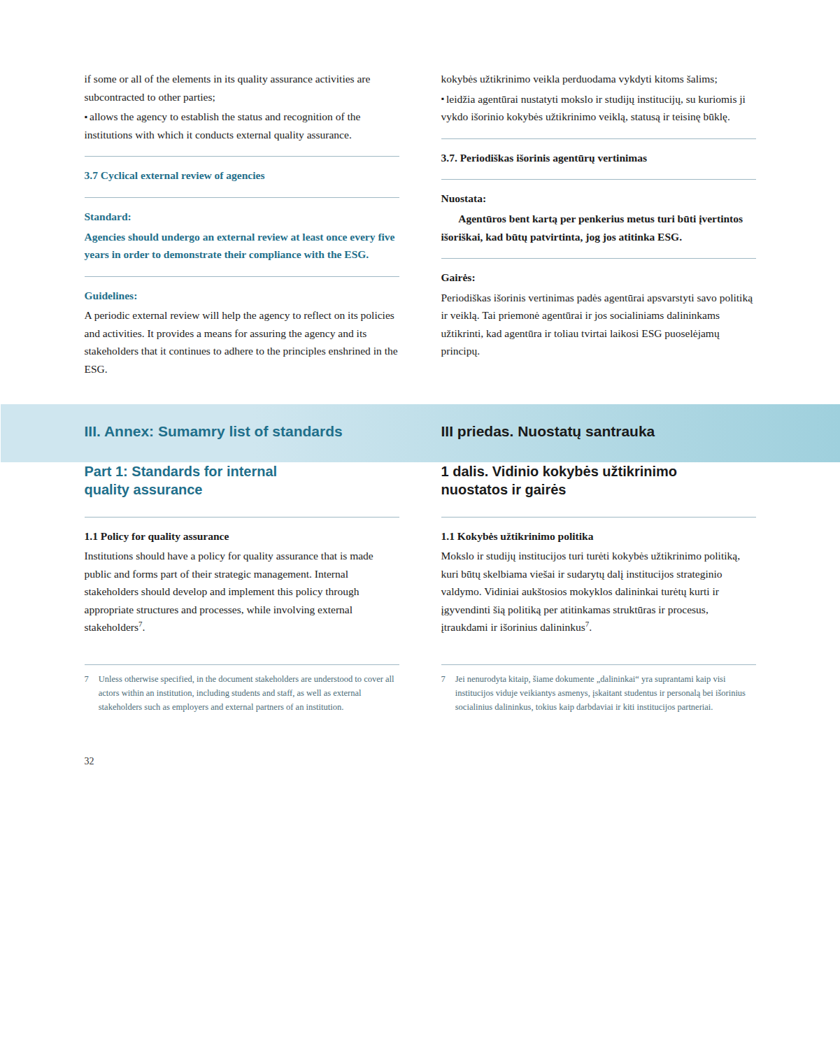if some or all of the elements in its quality assurance activities are subcontracted to other parties;
allows the agency to establish the status and recognition of the institutions with which it conducts external quality assurance.
3.7 Cyclical external review of agencies
Standard:
Agencies should undergo an external review at least once every five years in order to demonstrate their compliance with the ESG.
Guidelines:
A periodic external review will help the agency to reflect on its policies and activities. It provides a means for assuring the agency and its stakeholders that it continues to adhere to the principles enshrined in the ESG.
kokybės užtikrinimo veikla perduodama vykdyti kitoms šalims;
leidžia agentūrai nustatyti mokslo ir studijų institucijų, su kuriomis ji vykdo išorinio kokybės užtikrinimo veiklą, statusą ir teisinę būklę.
3.7. Periodiškas išorinis agentūrų vertinimas
Nuostata:
Agentūros bent kartą per penkerius metus turi būti įvertintos išoriškai, kad būtų patvirtinta, jog jos atitinka ESG.
Gairės:
Periodiškas išorinis vertinimas padės agentūrai apsvarstyti savo politiką ir veiklą. Tai priemonė agentūrai ir jos socialiniams dalininkams užtikrinti, kad agentūra ir toliau tvirtai laikosi ESG puoselėjamų principų.
III. Annex: Sumamry list of standards
III priedas. Nuostatų santrauka
Part 1: Standards for internal
quality assurance
1.1 Policy for quality assurance
Institutions should have a policy for quality assurance that is made public and forms part of their strategic management. Internal stakeholders should develop and implement this policy through appropriate structures and processes, while involving external stakeholders7.
7
Unless otherwise specified, in the document stakeholders are understood to cover all actors within an institution, including students and staff, as well as external stakeholders such as employers and external partners of an institution.
1 dalis. Vidinio kokybės užtikrinimo
nuostatos ir gairės
1.1 Kokybės užtikrinimo politika
Mokslo ir studijų institucijos turi turėti kokybės užtikrinimo politiką, kuri būtų skelbiama viešai ir sudarytų dalį institucijos strateginio valdymo. Vidiniai aukštosios mokyklos dalininkai turėtų kurti ir įgyvendinti šią politiką per atitinkamas struktūras ir procesus, įtraukdami ir išorinius dalininkus7.
7
Jei nenurodyta kitaip, šiame dokumente „dalininkai“ yra suprantami kaip visi institucijos viduje veikiantys asmenys, įskaitant studentus ir personalą bei išorinius socialinius dalininkus, tokius kaip darbdaviai ir kiti institucijos partneriai.
32